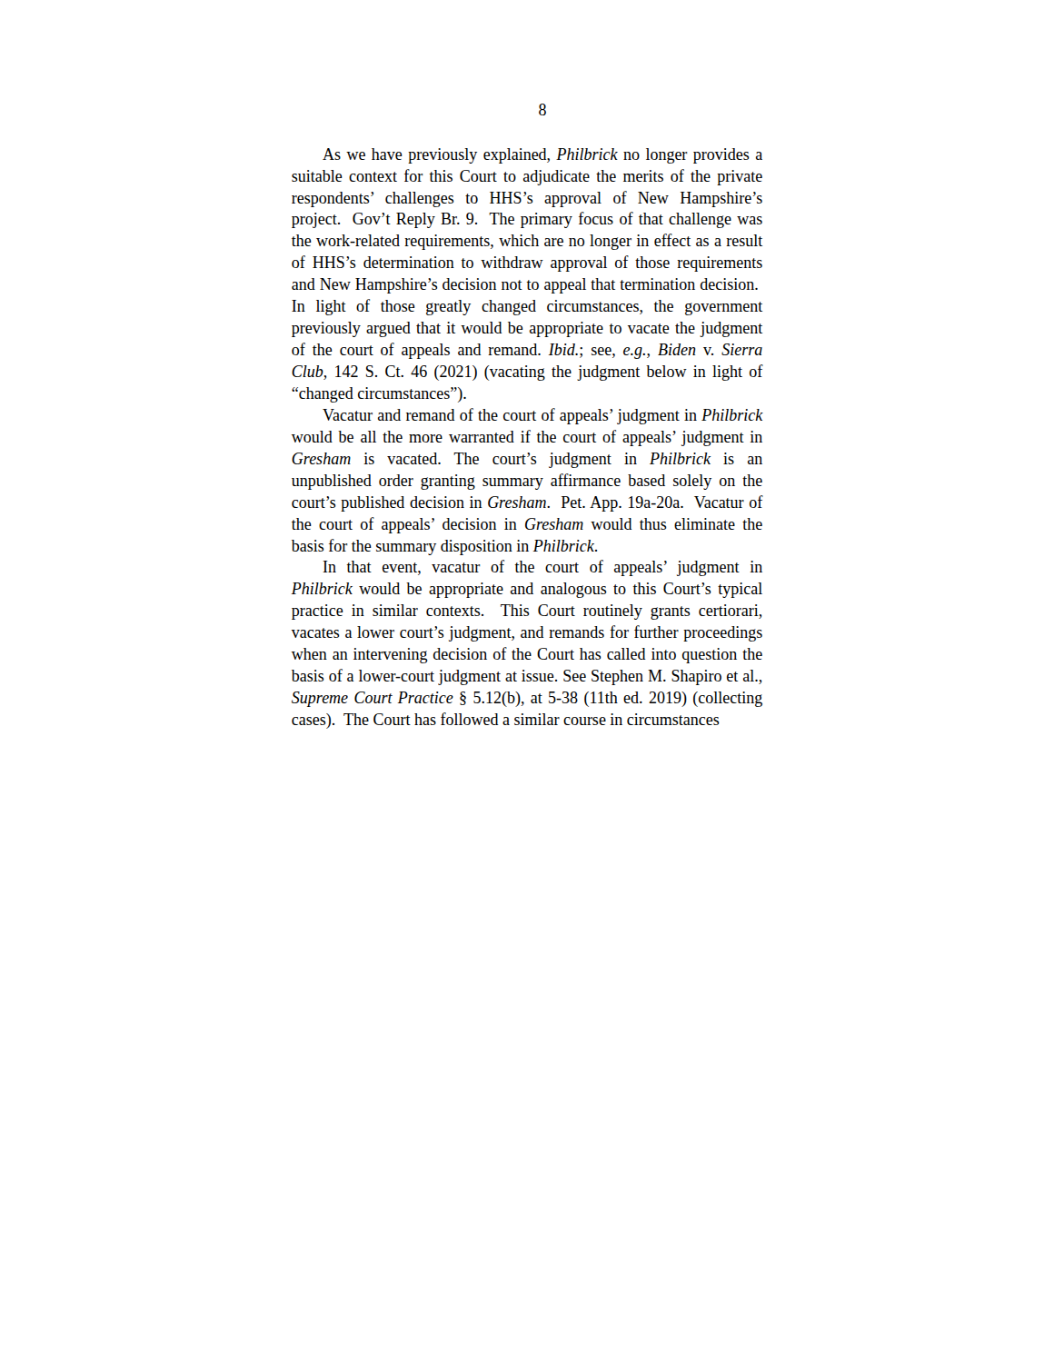8
As we have previously explained, Philbrick no longer provides a suitable context for this Court to adjudicate the merits of the private respondents’ challenges to HHS’s approval of New Hampshire’s project. Gov’t Reply Br. 9. The primary focus of that challenge was the work-related requirements, which are no longer in effect as a result of HHS’s determination to withdraw approval of those requirements and New Hampshire’s decision not to appeal that termination decision. In light of those greatly changed circumstances, the government previously argued that it would be appropriate to vacate the judgment of the court of appeals and remand. Ibid.; see, e.g., Biden v. Sierra Club, 142 S. Ct. 46 (2021) (vacating the judgment below in light of “changed circumstances”).
Vacatur and remand of the court of appeals’ judgment in Philbrick would be all the more warranted if the court of appeals’ judgment in Gresham is vacated. The court’s judgment in Philbrick is an unpublished order granting summary affirmance based solely on the court’s published decision in Gresham. Pet. App. 19a-20a. Vacatur of the court of appeals’ decision in Gresham would thus eliminate the basis for the summary disposition in Philbrick.
In that event, vacatur of the court of appeals’ judgment in Philbrick would be appropriate and analogous to this Court’s typical practice in similar contexts. This Court routinely grants certiorari, vacates a lower court’s judgment, and remands for further proceedings when an intervening decision of the Court has called into question the basis of a lower-court judgment at issue. See Stephen M. Shapiro et al., Supreme Court Practice § 5.12(b), at 5-38 (11th ed. 2019) (collecting cases). The Court has followed a similar course in circumstances